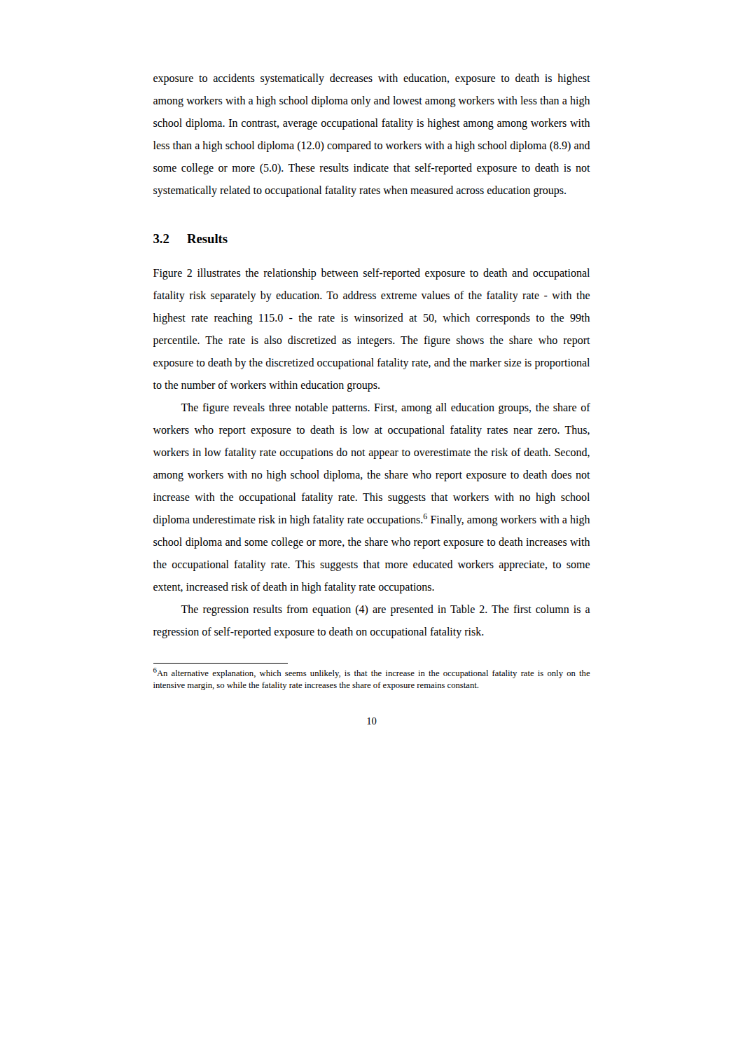exposure to accidents systematically decreases with education, exposure to death is highest among workers with a high school diploma only and lowest among workers with less than a high school diploma. In contrast, average occupational fatality is highest among among workers with less than a high school diploma (12.0) compared to workers with a high school diploma (8.9) and some college or more (5.0). These results indicate that self-reported exposure to death is not systematically related to occupational fatality rates when measured across education groups.
3.2 Results
Figure 2 illustrates the relationship between self-reported exposure to death and occupational fatality risk separately by education. To address extreme values of the fatality rate - with the highest rate reaching 115.0 - the rate is winsorized at 50, which corresponds to the 99th percentile. The rate is also discretized as integers. The figure shows the share who report exposure to death by the discretized occupational fatality rate, and the marker size is proportional to the number of workers within education groups.
The figure reveals three notable patterns. First, among all education groups, the share of workers who report exposure to death is low at occupational fatality rates near zero. Thus, workers in low fatality rate occupations do not appear to overestimate the risk of death. Second, among workers with no high school diploma, the share who report exposure to death does not increase with the occupational fatality rate. This suggests that workers with no high school diploma underestimate risk in high fatality rate occupations.6 Finally, among workers with a high school diploma and some college or more, the share who report exposure to death increases with the occupational fatality rate. This suggests that more educated workers appreciate, to some extent, increased risk of death in high fatality rate occupations.
The regression results from equation (4) are presented in Table 2. The first column is a regression of self-reported exposure to death on occupational fatality risk.
6An alternative explanation, which seems unlikely, is that the increase in the occupational fatality rate is only on the intensive margin, so while the fatality rate increases the share of exposure remains constant.
10